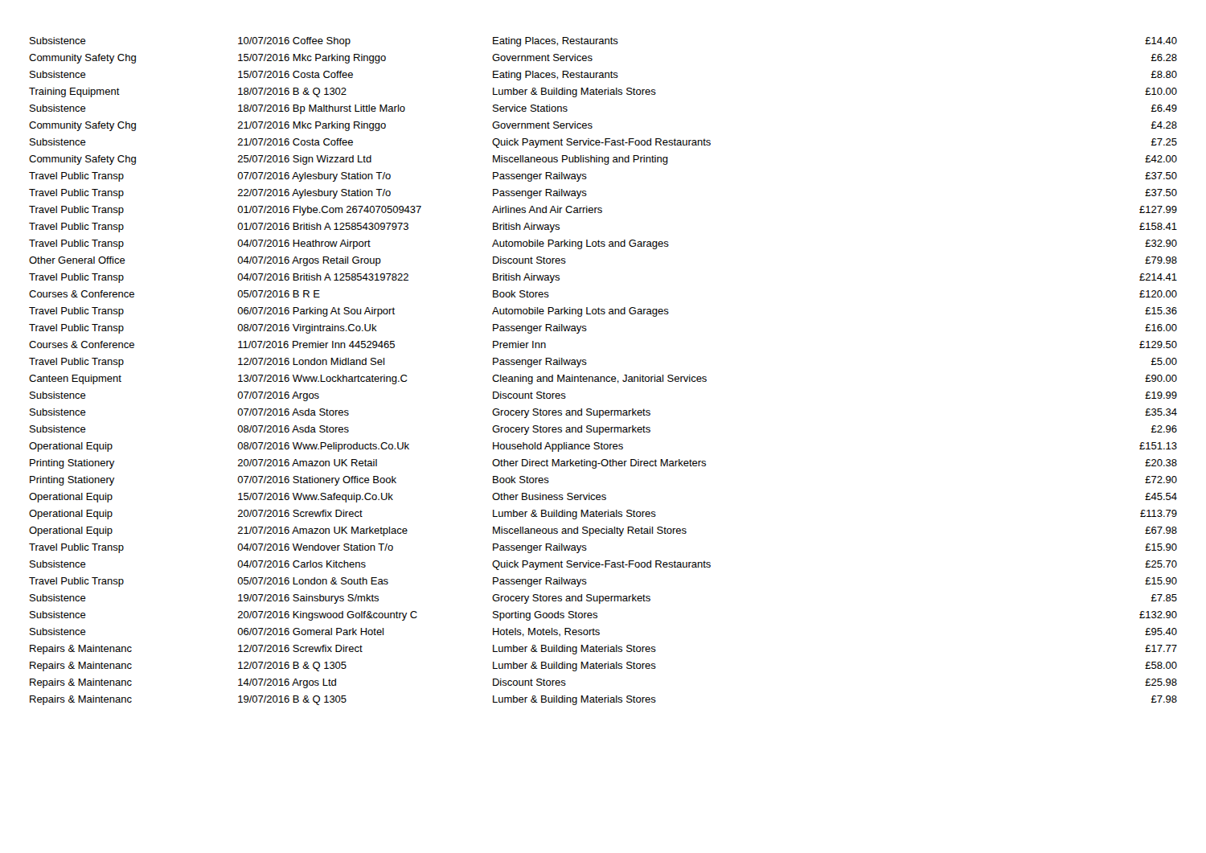| Subsistence | 10/07/2016 Coffee Shop | Eating Places, Restaurants | £14.40 |
| Community Safety Chg | 15/07/2016 Mkc Parking Ringgo | Government Services | £6.28 |
| Subsistence | 15/07/2016 Costa Coffee | Eating Places, Restaurants | £8.80 |
| Training Equipment | 18/07/2016 B & Q 1302 | Lumber & Building Materials Stores | £10.00 |
| Subsistence | 18/07/2016 Bp Malthurst Little Marlo | Service Stations | £6.49 |
| Community Safety Chg | 21/07/2016 Mkc Parking Ringgo | Government Services | £4.28 |
| Subsistence | 21/07/2016 Costa Coffee | Quick Payment Service-Fast-Food Restaurants | £7.25 |
| Community Safety Chg | 25/07/2016 Sign Wizzard Ltd | Miscellaneous Publishing and Printing | £42.00 |
| Travel Public Transp | 07/07/2016 Aylesbury Station T/o | Passenger Railways | £37.50 |
| Travel Public Transp | 22/07/2016 Aylesbury Station T/o | Passenger Railways | £37.50 |
| Travel Public Transp | 01/07/2016 Flybe.Com 2674070509437 | Airlines And Air Carriers | £127.99 |
| Travel Public Transp | 01/07/2016 British A 1258543097973 | British Airways | £158.41 |
| Travel Public Transp | 04/07/2016 Heathrow Airport | Automobile Parking Lots and Garages | £32.90 |
| Other General Office | 04/07/2016 Argos Retail Group | Discount Stores | £79.98 |
| Travel Public Transp | 04/07/2016 British A 1258543197822 | British Airways | £214.41 |
| Courses & Conference | 05/07/2016 B R E | Book Stores | £120.00 |
| Travel Public Transp | 06/07/2016 Parking At Sou Airport | Automobile Parking Lots and Garages | £15.36 |
| Travel Public Transp | 08/07/2016 Virgintrains.Co.Uk | Passenger Railways | £16.00 |
| Courses & Conference | 11/07/2016 Premier Inn 44529465 | Premier Inn | £129.50 |
| Travel Public Transp | 12/07/2016 London Midland Sel | Passenger Railways | £5.00 |
| Canteen Equipment | 13/07/2016 Www.Lockhartcatering.C | Cleaning and Maintenance, Janitorial Services | £90.00 |
| Subsistence | 07/07/2016 Argos | Discount Stores | £19.99 |
| Subsistence | 07/07/2016 Asda Stores | Grocery Stores and Supermarkets | £35.34 |
| Subsistence | 08/07/2016 Asda Stores | Grocery Stores and Supermarkets | £2.96 |
| Operational Equip | 08/07/2016 Www.Peliproducts.Co.Uk | Household Appliance Stores | £151.13 |
| Printing Stationery | 20/07/2016 Amazon UK Retail | Other Direct Marketing-Other Direct Marketers | £20.38 |
| Printing Stationery | 07/07/2016 Stationery Office Book | Book Stores | £72.90 |
| Operational Equip | 15/07/2016 Www.Safequip.Co.Uk | Other Business Services | £45.54 |
| Operational Equip | 20/07/2016 Screwfix Direct | Lumber & Building Materials Stores | £113.79 |
| Operational Equip | 21/07/2016 Amazon UK Marketplace | Miscellaneous and Specialty Retail Stores | £67.98 |
| Travel Public Transp | 04/07/2016 Wendover Station T/o | Passenger Railways | £15.90 |
| Subsistence | 04/07/2016 Carlos Kitchens | Quick Payment Service-Fast-Food Restaurants | £25.70 |
| Travel Public Transp | 05/07/2016 London & South Eas | Passenger Railways | £15.90 |
| Subsistence | 19/07/2016 Sainsburys S/mkts | Grocery Stores and Supermarkets | £7.85 |
| Subsistence | 20/07/2016 Kingswood Golf&country C | Sporting Goods Stores | £132.90 |
| Subsistence | 06/07/2016 Gomeral Park Hotel | Hotels, Motels, Resorts | £95.40 |
| Repairs & Maintenanc | 12/07/2016 Screwfix Direct | Lumber & Building Materials Stores | £17.77 |
| Repairs & Maintenanc | 12/07/2016 B & Q 1305 | Lumber & Building Materials Stores | £58.00 |
| Repairs & Maintenanc | 14/07/2016 Argos Ltd | Discount Stores | £25.98 |
| Repairs & Maintenanc | 19/07/2016 B & Q 1305 | Lumber & Building Materials Stores | £7.98 |